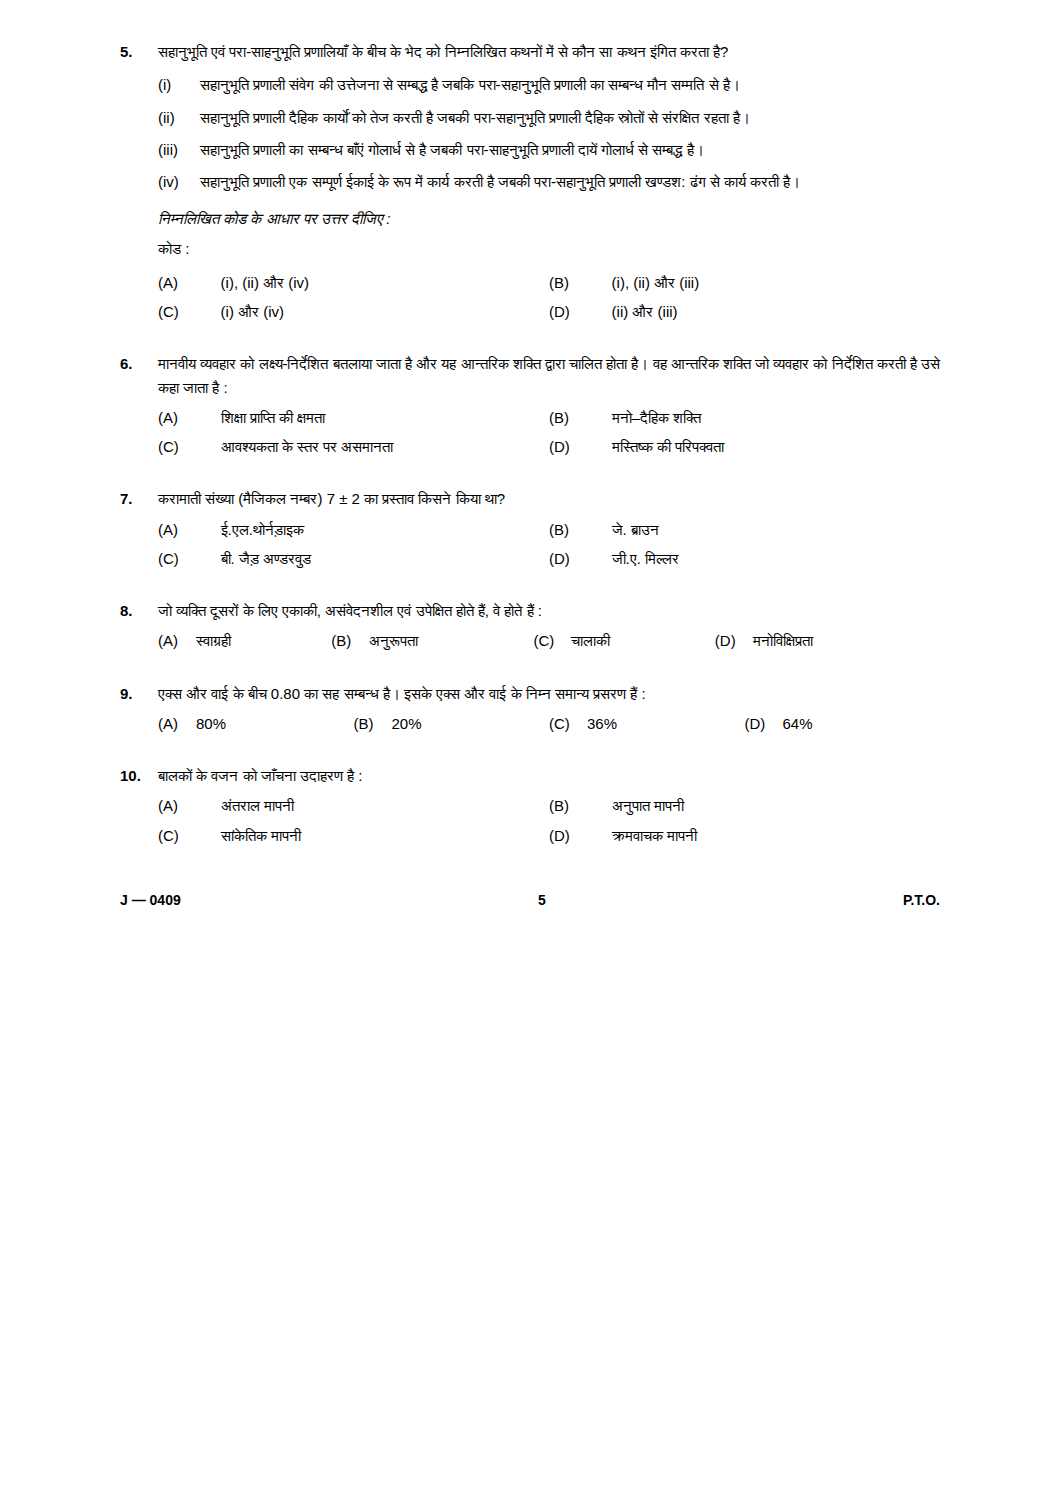5.
सहानुभूति एवं परा-साहनुभूति प्रणालियाँ के बीच के भेद को निम्नलिखित कथनों में से कौन सा कथन इंगित करता है?
(i)
सहानुभूति प्रणाली संवेग की उत्तेजना से सम्बद्ध है जबकि परा-सहानुभूति प्रणाली का सम्बन्ध मौन सम्मति से है।
(ii)
सहानुभूति प्रणाली दैहिक कार्यों को तेज करती है जबकी परा-सहानुभूति प्रणाली दैहिक स्रोतों से संरक्षित रहता है।
(iii)
सहानुभूति प्रणाली का सम्बन्ध बाँएं गोलार्ध से है जबकी परा-साहनुभूति प्रणाली दायें गोलार्ध से सम्बद्ध है।
(iv)
सहानुभूति प्रणाली एक सम्पूर्ण ईकाई के रूप में कार्य करती है जबकी परा-सहानुभूति प्रणाली खण्डश: ढंग से कार्य करती है।
निम्नलिखित कोड के आधार पर उत्तर दीजिए :
कोड :
| (A) | (i), (ii) और (iv) | (B) | (i), (ii) और (iii) |
| (C) | (i) और (iv) | (D) | (ii) और (iii) |
6.
मानवीय व्यवहार को लक्ष्य-निर्देशित बतलाया जाता है और यह आन्तरिक शक्ति द्वारा चालित होता है। वह आन्तरिक शक्ति जो व्यवहार को निर्देशित करती है उसे कहा जाता है :
| (A) | शिक्षा प्राप्ति की क्षमता | (B) | मनो–दैहिक शक्ति |
| (C) | आवश्यकता के स्तर पर असमानता | (D) | मस्तिष्क की परिपक्वता |
7.
करामाती संख्या (मैजिकल नम्बर) 7 ± 2 का प्रस्ताव किसने किया था?
| (A) | ई.एल.थोर्नड़ाइक | (B) | जे. ब्राउन |
| (C) | बी. जैड़ अण्डरवुड | (D) | जी.ए. मिल्लर |
8.
जो व्यक्ति दूसरों के लिए एकाकी, असंवेदनशील एवं उपेक्षित होते हैं, वे होते हैं :
| (A) | स्वाग्रही | (B) | अनुरूपता | (C) | चालाकी | (D) | मनोविक्षिप्रता |
9.
एक्स और वाई के बीच 0.80 का सह सम्बन्ध है। इसके एक्स और वाई के निम्न समान्य प्रसरण हैं :
| (A) | 80% | (B) | 20% | (C) | 36% | (D) | 64% |
10.
बालकों के वजन को जाँचना उदाहरण है :
| (A) | अंतराल मापनी | (B) | अनुपात मापनी |
| (C) | सांकेतिक मापनी | (D) | क्रमवाचक मापनी |
J — 0409
5
P.T.O.